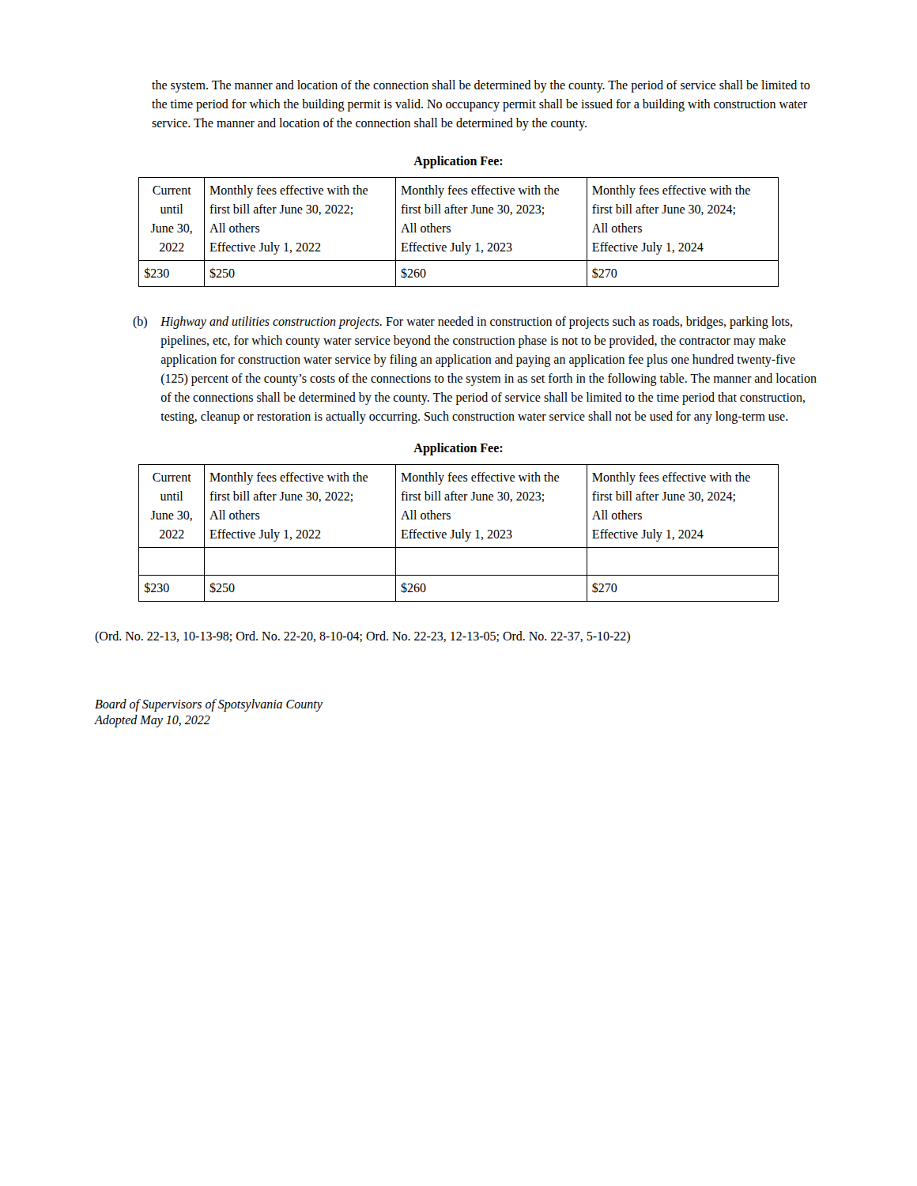the system. The manner and location of the connection shall be determined by the county. The period of service shall be limited to the time period for which the building permit is valid. No occupancy permit shall be issued for a building with construction water service. The manner and location of the connection shall be determined by the county.
Application Fee:
| Current until June 30, 2022 | Monthly fees effective with the first bill after June 30, 2022; All others Effective July 1, 2022 | Monthly fees effective with the first bill after June 30, 2023; All others Effective July 1, 2023 | Monthly fees effective with the first bill after June 30, 2024; All others Effective July 1, 2024 |
| $230 | $250 | $260 | $270 |
(b)
Highway and utilities construction projects. For water needed in construction of projects such as roads, bridges, parking lots, pipelines, etc, for which county water service beyond the construction phase is not to be provided, the contractor may make application for construction water service by filing an application and paying an application fee plus one hundred twenty-five (125) percent of the county’s costs of the connections to the system in as set forth in the following table. The manner and location of the connections shall be determined by the county. The period of service shall be limited to the time period that construction, testing, cleanup or restoration is actually occurring. Such construction water service shall not be used for any long-term use.
Application Fee:
| Current until June 30, 2022 | Monthly fees effective with the first bill after June 30, 2022; All others Effective July 1, 2022 | Monthly fees effective with the first bill after June 30, 2023; All others Effective July 1, 2023 | Monthly fees effective with the first bill after June 30, 2024; All others Effective July 1, 2024 |
| $230 | $250 | $260 | $270 |
(Ord. No. 22-13, 10-13-98; Ord. No. 22-20, 8-10-04; Ord. No. 22-23, 12-13-05; Ord. No. 22-37, 5-10-22)
Board of Supervisors of Spotsylvania County
Adopted May 10, 2022